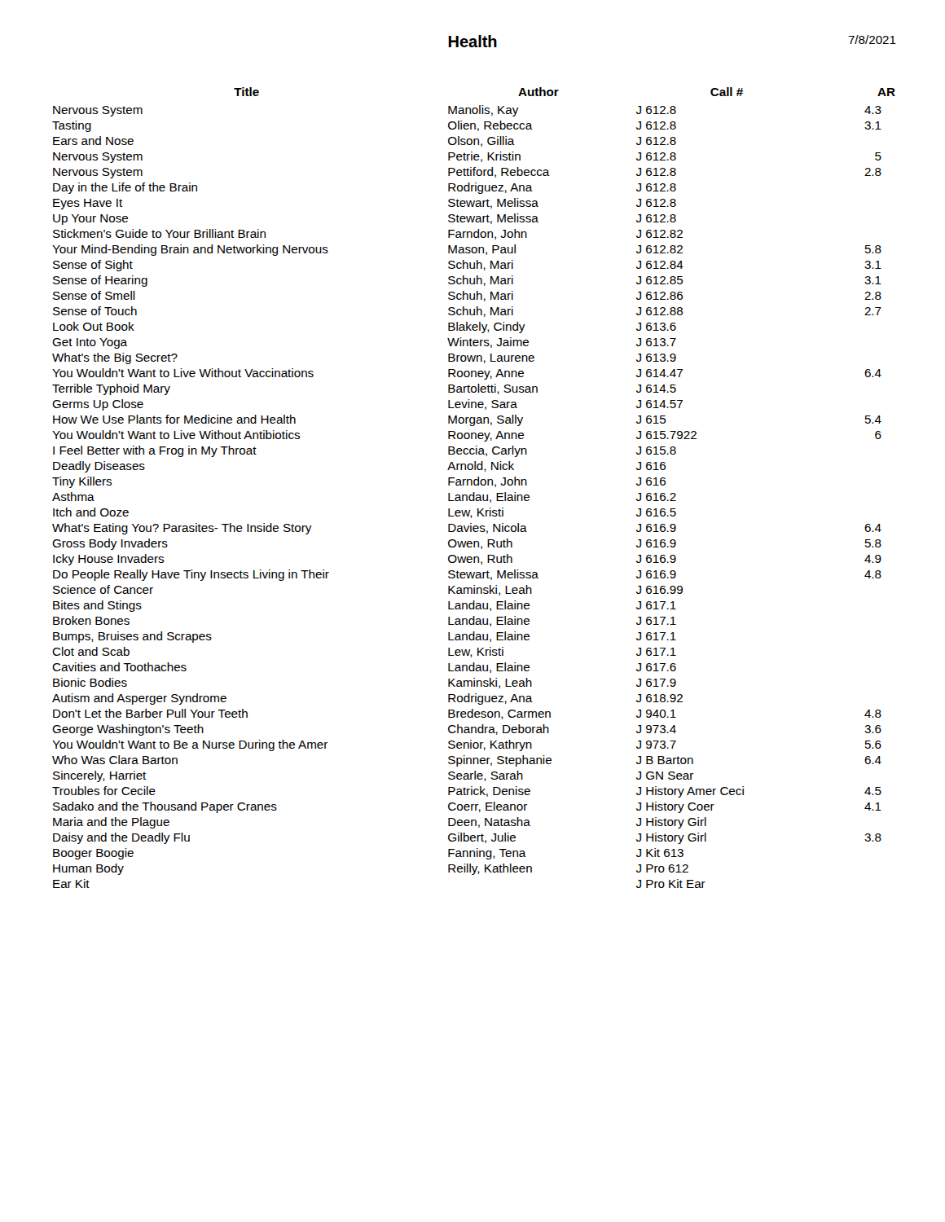7/8/2021
Health
| Title | Author | Call # | AR |
| --- | --- | --- | --- |
| Nervous System | Manolis, Kay | J 612.8 | 4.3 |
| Tasting | Olien, Rebecca | J 612.8 | 3.1 |
| Ears and Nose | Olson, Gillia | J 612.8 | |
| Nervous System | Petrie, Kristin | J 612.8 | 5 |
| Nervous System | Pettiford, Rebecca | J 612.8 | 2.8 |
| Day in the Life of the Brain | Rodriguez, Ana | J 612.8 | |
| Eyes Have It | Stewart, Melissa | J 612.8 | |
| Up Your Nose | Stewart, Melissa | J 612.8 | |
| Stickmen's Guide to Your Brilliant Brain | Farndon, John | J 612.82 | |
| Your Mind-Bending Brain and Networking Nervous | Mason, Paul | J 612.82 | 5.8 |
| Sense of Sight | Schuh, Mari | J 612.84 | 3.1 |
| Sense of Hearing | Schuh, Mari | J 612.85 | 3.1 |
| Sense of Smell | Schuh, Mari | J 612.86 | 2.8 |
| Sense of Touch | Schuh, Mari | J 612.88 | 2.7 |
| Look Out Book | Blakely, Cindy | J 613.6 | |
| Get Into Yoga | Winters, Jaime | J 613.7 | |
| What's the Big Secret? | Brown, Laurene | J 613.9 | |
| You Wouldn't Want to Live Without Vaccinations | Rooney, Anne | J 614.47 | 6.4 |
| Terrible Typhoid Mary | Bartoletti, Susan | J 614.5 | |
| Germs Up Close | Levine, Sara | J 614.57 | |
| How We Use Plants for Medicine and Health | Morgan, Sally | J 615 | 5.4 |
| You Wouldn't Want to Live Without Antibiotics | Rooney, Anne | J 615.7922 | 6 |
| I Feel Better with a Frog in My Throat | Beccia, Carlyn | J 615.8 | |
| Deadly Diseases | Arnold, Nick | J 616 | |
| Tiny Killers | Farndon, John | J 616 | |
| Asthma | Landau, Elaine | J 616.2 | |
| Itch and Ooze | Lew, Kristi | J 616.5 | |
| What's Eating You? Parasites- The Inside Story | Davies, Nicola | J 616.9 | 6.4 |
| Gross Body Invaders | Owen, Ruth | J 616.9 | 5.8 |
| Icky House Invaders | Owen, Ruth | J 616.9 | 4.9 |
| Do People Really Have Tiny Insects Living in Their | Stewart, Melissa | J 616.9 | 4.8 |
| Science of Cancer | Kaminski, Leah | J 616.99 | |
| Bites and Stings | Landau, Elaine | J 617.1 | |
| Broken Bones | Landau, Elaine | J 617.1 | |
| Bumps, Bruises and Scrapes | Landau, Elaine | J 617.1 | |
| Clot and Scab | Lew, Kristi | J 617.1 | |
| Cavities and Toothaches | Landau, Elaine | J 617.6 | |
| Bionic Bodies | Kaminski, Leah | J 617.9 | |
| Autism and Asperger Syndrome | Rodriguez, Ana | J 618.92 | |
| Don't Let the Barber Pull Your Teeth | Bredeson, Carmen | J 940.1 | 4.8 |
| George Washington's Teeth | Chandra, Deborah | J 973.4 | 3.6 |
| You Wouldn't Want to Be a Nurse During the Amer | Senior, Kathryn | J 973.7 | 5.6 |
| Who Was Clara Barton | Spinner, Stephanie | J B Barton | 6.4 |
| Sincerely, Harriet | Searle, Sarah | J GN Sear | |
| Troubles for Cecile | Patrick, Denise | J History Amer Ceci | 4.5 |
| Sadako and the Thousand Paper Cranes | Coerr, Eleanor | J History Coer | 4.1 |
| Maria and the Plague | Deen, Natasha | J History Girl | |
| Daisy and the Deadly Flu | Gilbert, Julie | J History Girl | 3.8 |
| Booger Boogie | Fanning, Tena | J Kit 613 | |
| Human Body | Reilly, Kathleen | J Pro 612 | |
| Ear Kit | | J Pro Kit Ear | |